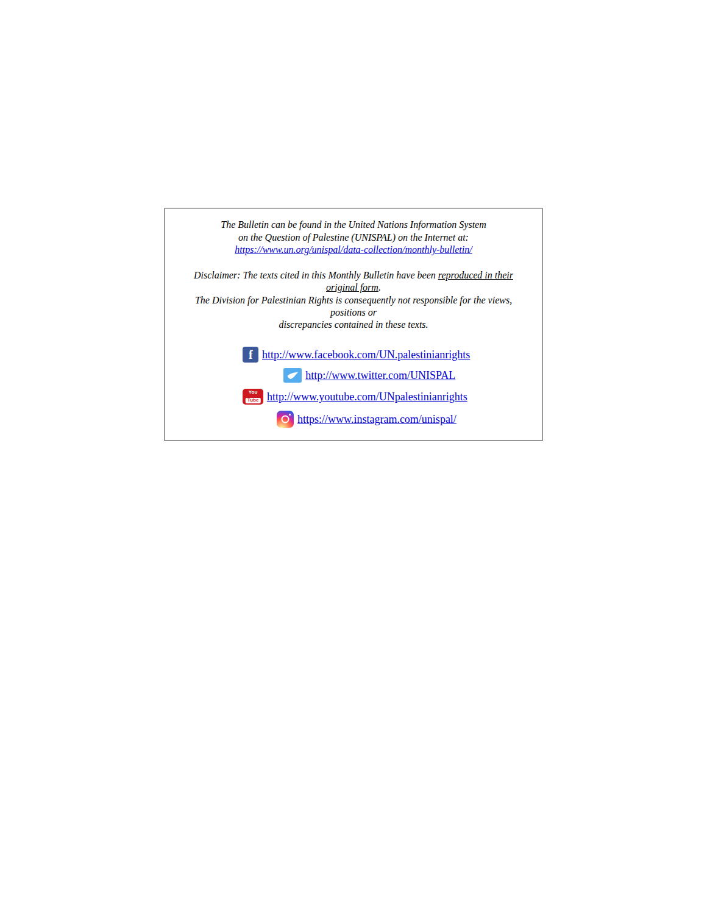The Bulletin can be found in the United Nations Information System
on the Question of Palestine (UNISPAL) on the Internet at:
https://www.un.org/unispal/data-collection/monthly-bulletin/
Disclaimer: The texts cited in this Monthly Bulletin have been reproduced in their original form.
The Division for Palestinian Rights is consequently not responsible for the views, positions or
discrepancies contained in these texts.
http://www.facebook.com/UN.palestinianrights
http://www.twitter.com/UNISPAL
You Tube http://www.youtube.com/UNpalestinianrights
https://www.instagram.com/unispal/